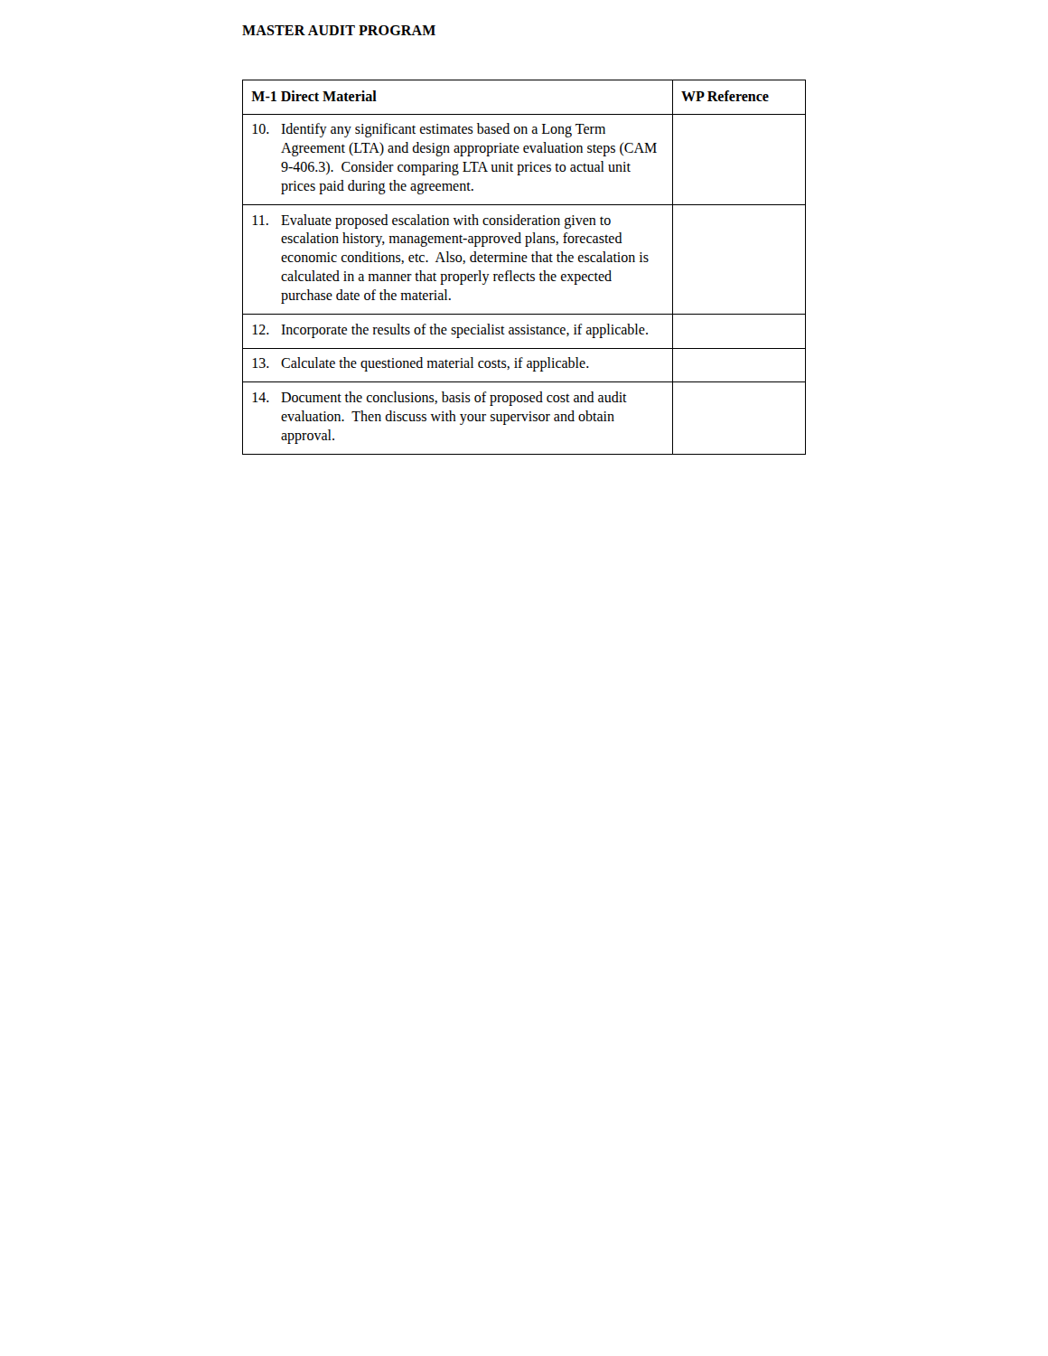MASTER AUDIT PROGRAM
| M-1 Direct Material | WP Reference |
| --- | --- |
| 10. Identify any significant estimates based on a Long Term Agreement (LTA) and design appropriate evaluation steps (CAM 9-406.3). Consider comparing LTA unit prices to actual unit prices paid during the agreement. | |
| 11. Evaluate proposed escalation with consideration given to escalation history, management-approved plans, forecasted economic conditions, etc. Also, determine that the escalation is calculated in a manner that properly reflects the expected purchase date of the material. | |
| 12. Incorporate the results of the specialist assistance, if applicable. | |
| 13. Calculate the questioned material costs, if applicable. | |
| 14. Document the conclusions, basis of proposed cost and audit evaluation. Then discuss with your supervisor and obtain approval. | |